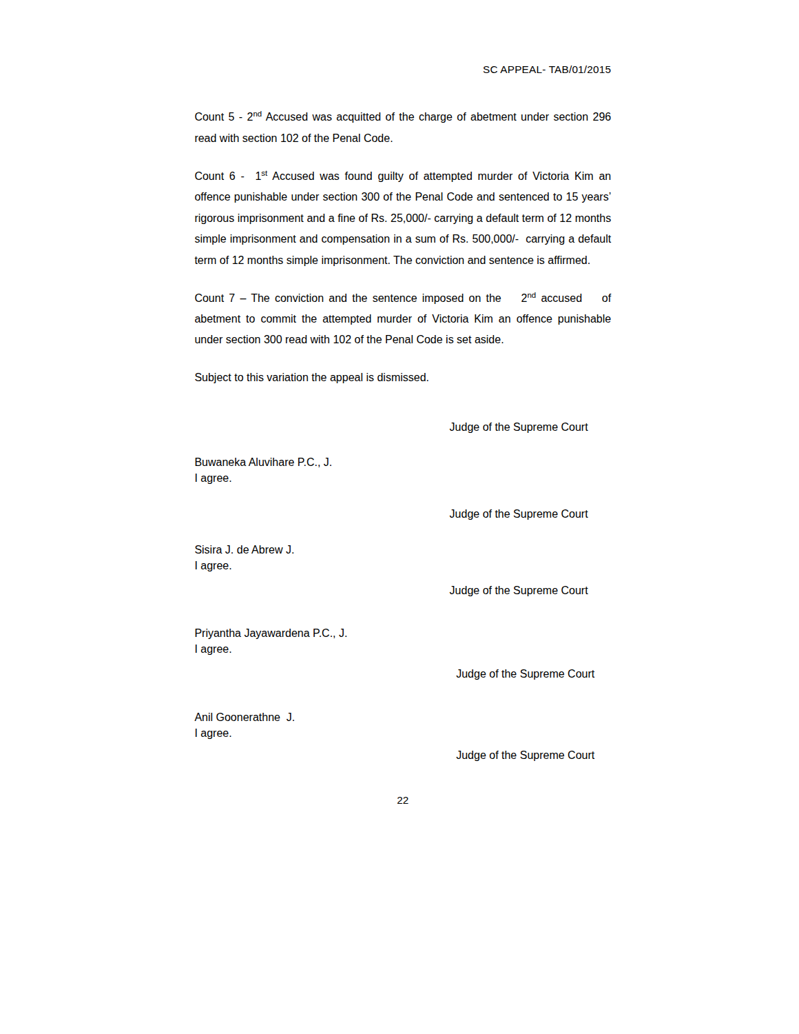SC APPEAL- TAB/01/2015
Count 5 - 2nd Accused was acquitted of the charge of abetment under section 296 read with section 102 of the Penal Code.
Count 6 - 1st Accused was found guilty of attempted murder of Victoria Kim an offence punishable under section 300 of the Penal Code and sentenced to 15 years’ rigorous imprisonment and a fine of Rs. 25,000/- carrying a default term of 12 months simple imprisonment and compensation in a sum of Rs. 500,000/- carrying a default term of 12 months simple imprisonment. The conviction and sentence is affirmed.
Count 7 – The conviction and the sentence imposed on the 2nd accused of abetment to commit the attempted murder of Victoria Kim an offence punishable under section 300 read with 102 of the Penal Code is set aside.
Subject to this variation the appeal is dismissed.
Judge of the Supreme Court
Buwaneka Aluvihare P.C., J.
I agree.
Judge of the Supreme Court
Sisira J. de Abrew J.
I agree.
Judge of the Supreme Court
Priyantha Jayawardena P.C., J.
I agree.
Judge of the Supreme Court
Anil Goonerathne J.
I agree.
Judge of the Supreme Court
22